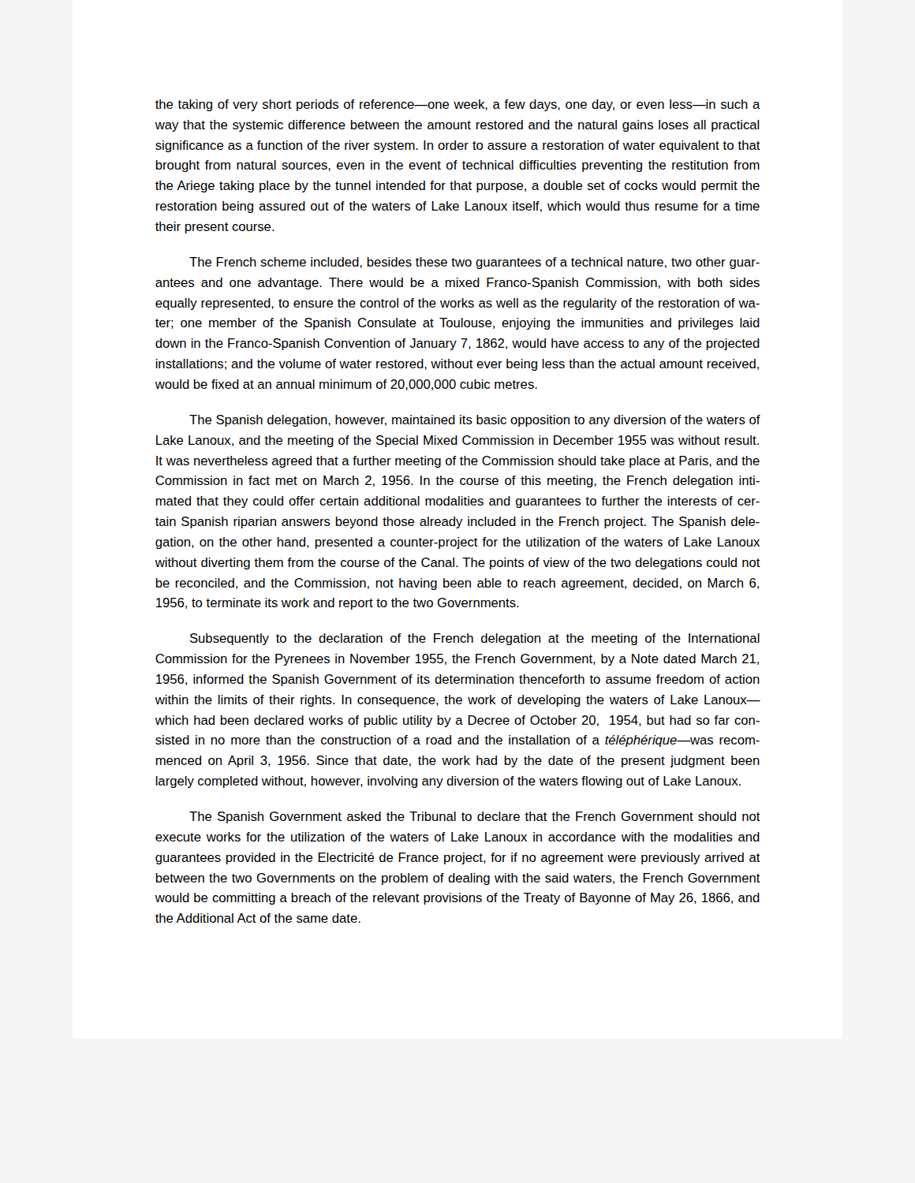the taking of very short periods of reference—one week, a few days, one day, or even less—in such a way that the systemic difference between the amount restored and the natural gains loses all practical significance as a function of the river system. In order to assure a restoration of water equivalent to that brought from natural sources, even in the event of technical difficulties preventing the restitution from the Ariege taking place by the tunnel intended for that purpose, a double set of cocks would permit the restoration being assured out of the waters of Lake Lanoux itself, which would thus resume for a time their present course.
The French scheme included, besides these two guarantees of a technical nature, two other guarantees and one advantage. There would be a mixed Franco-Spanish Commission, with both sides equally represented, to ensure the control of the works as well as the regularity of the restoration of water; one member of the Spanish Consulate at Toulouse, enjoying the immunities and privileges laid down in the Franco-Spanish Convention of January 7, 1862, would have access to any of the projected installations; and the volume of water restored, without ever being less than the actual amount received, would be fixed at an annual minimum of 20,000,000 cubic metres.
The Spanish delegation, however, maintained its basic opposition to any diversion of the waters of Lake Lanoux, and the meeting of the Special Mixed Commission in December 1955 was without result. It was nevertheless agreed that a further meeting of the Commission should take place at Paris, and the Commission in fact met on March 2, 1956. In the course of this meeting, the French delegation intimated that they could offer certain additional modalities and guarantees to further the interests of certain Spanish riparian answers beyond those already included in the French project. The Spanish delegation, on the other hand, presented a counter-project for the utilization of the waters of Lake Lanoux without diverting them from the course of the Canal. The points of view of the two delegations could not be reconciled, and the Commission, not having been able to reach agreement, decided, on March 6, 1956, to terminate its work and report to the two Governments.
Subsequently to the declaration of the French delegation at the meeting of the International Commission for the Pyrenees in November 1955, the French Government, by a Note dated March 21, 1956, informed the Spanish Government of its determination thenceforth to assume freedom of action within the limits of their rights. In consequence, the work of developing the waters of Lake Lanoux—which had been declared works of public utility by a Decree of October 20, 1954, but had so far consisted in no more than the construction of a road and the installation of a téléphérique—was recommenced on April 3, 1956. Since that date, the work had by the date of the present judgment been largely completed without, however, involving any diversion of the waters flowing out of Lake Lanoux.
The Spanish Government asked the Tribunal to declare that the French Government should not execute works for the utilization of the waters of Lake Lanoux in accordance with the modalities and guarantees provided in the Electricité de France project, for if no agreement were previously arrived at between the two Governments on the problem of dealing with the said waters, the French Government would be committing a breach of the relevant provisions of the Treaty of Bayonne of May 26, 1866, and the Additional Act of the same date.